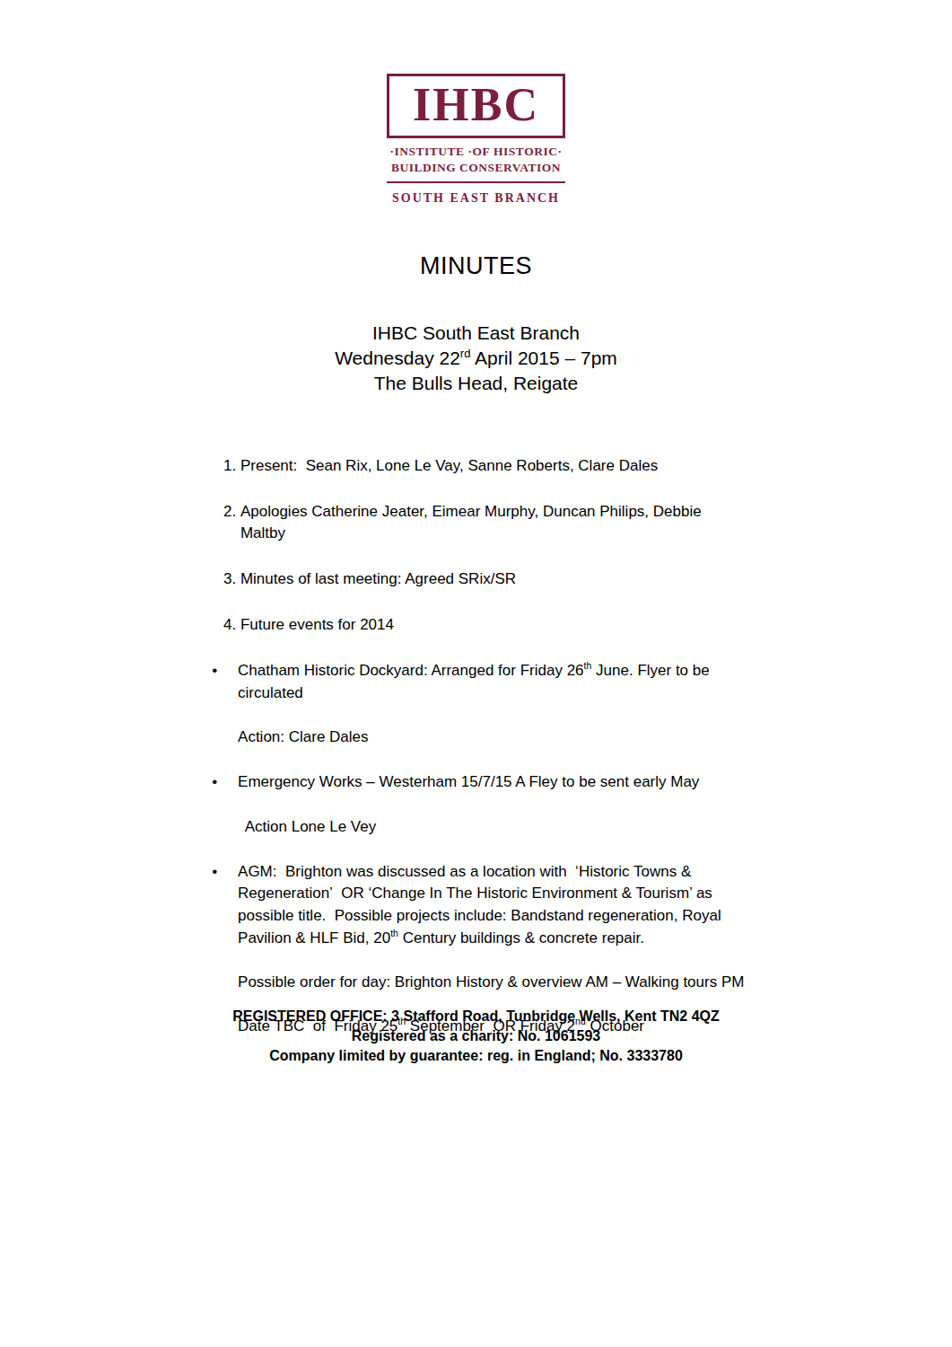IHBC
·INSTITUTE ·OF HISTORIC·
BUILDING CONSERVATION
SOUTH EAST BRANCH
MINUTES
IHBC South East Branch
Wednesday 22rd April 2015 – 7pm
The Bulls Head, Reigate
Present: Sean Rix, Lone Le Vay, Sanne Roberts, Clare Dales
Apologies Catherine Jeater, Eimear Murphy, Duncan Philips, Debbie Maltby
Minutes of last meeting: Agreed SRix/SR
Future events for 2014
Chatham Historic Dockyard: Arranged for Friday 26th June. Flyer to be circulated
Action: Clare Dales
Emergency Works – Westerham 15/7/15 A Fley to be sent early May
Action Lone Le Vey
AGM: Brighton was discussed as a location with ‘Historic Towns & Regeneration’ OR ‘Change In The Historic Environment & Tourism’ as possible title. Possible projects include: Bandstand regeneration, Royal Pavilion & HLF Bid, 20th Century buildings & concrete repair.
Possible order for day: Brighton History & overview AM – Walking tours PM
Date TBC of Friday 25th September OR Friday 2nd October
REGISTERED OFFICE: 3 Stafford Road, Tunbridge Wells, Kent TN2 4QZ
Registered as a charity: No. 1061593
Company limited by guarantee: reg. in England; No. 3333780